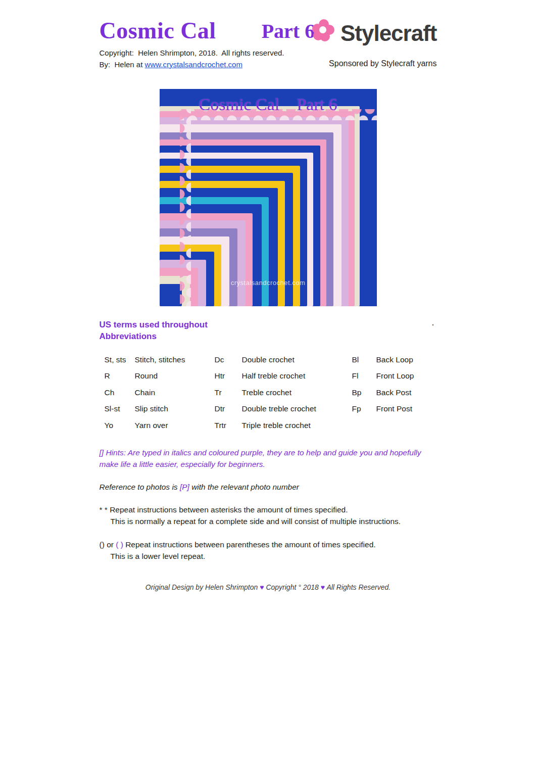Stylecraft
Sponsored by Stylecraft yarns
Cosmic Cal
Part 6
Copyright: Helen Shrimpton, 2018. All rights reserved.
By: Helen at www.crystalsandcrochet.com
Cosmic Cal Part 6
crystalsandcrochet.com
. US terms used throughout
Abbreviations
| St, sts | Stitch, stitches | Dc | Double crochet | Bl | Back Loop |
| R | Round | Htr | Half treble crochet | Fl | Front Loop |
| Ch | Chain | Tr | Treble crochet | Bp | Back Post |
| Sl-st | Slip stitch | Dtr | Double treble crochet | Fp | Front Post |
| Yo | Yarn over | Trtr | Triple treble crochet | | |
[] Hints: Are typed in italics and coloured purple, they are to help and guide you and hopefully make life a little easier, especially for beginners.
Reference to photos is [P] with the relevant photo number
* * Repeat instructions between asterisks the amount of times specified. This is normally a repeat for a complete side and will consist of multiple instructions.
() or ( ) Repeat instructions between parentheses the amount of times specified. This is a lower level repeat.
Original Design by Helen Shrimpton ♥ Copyright ° 2018 ♥ All Rights Reserved.